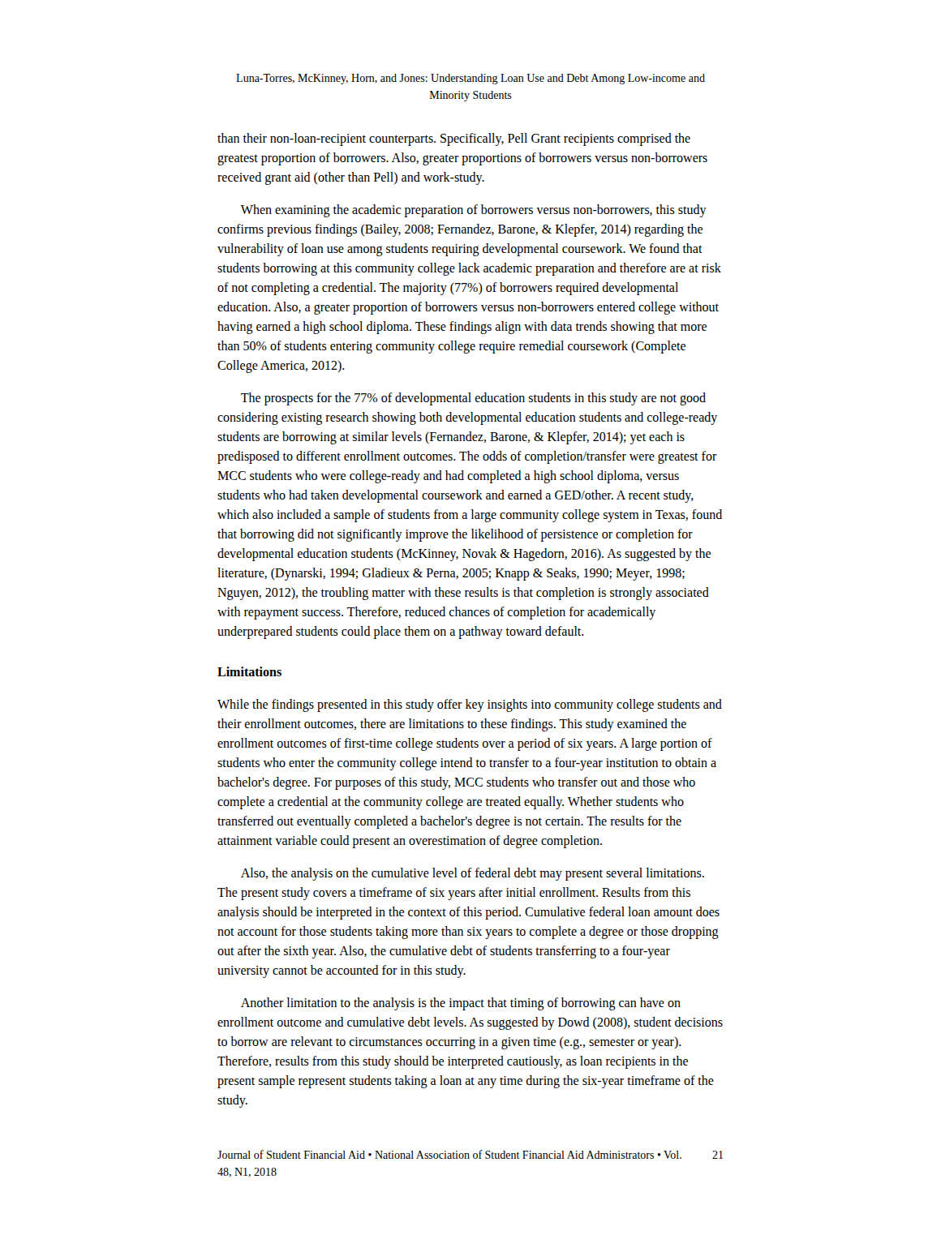Luna-Torres, McKinney, Horn, and Jones: Understanding Loan Use and Debt Among Low-income and Minority Students
than their non-loan-recipient counterparts. Specifically, Pell Grant recipients comprised the greatest proportion of borrowers. Also, greater proportions of borrowers versus non-borrowers received grant aid (other than Pell) and work-study.
When examining the academic preparation of borrowers versus non-borrowers, this study confirms previous findings (Bailey, 2008; Fernandez, Barone, & Klepfer, 2014) regarding the vulnerability of loan use among students requiring developmental coursework. We found that students borrowing at this community college lack academic preparation and therefore are at risk of not completing a credential. The majority (77%) of borrowers required developmental education. Also, a greater proportion of borrowers versus non-borrowers entered college without having earned a high school diploma. These findings align with data trends showing that more than 50% of students entering community college require remedial coursework (Complete College America, 2012).
The prospects for the 77% of developmental education students in this study are not good considering existing research showing both developmental education students and college-ready students are borrowing at similar levels (Fernandez, Barone, & Klepfer, 2014); yet each is predisposed to different enrollment outcomes. The odds of completion/transfer were greatest for MCC students who were college-ready and had completed a high school diploma, versus students who had taken developmental coursework and earned a GED/other. A recent study, which also included a sample of students from a large community college system in Texas, found that borrowing did not significantly improve the likelihood of persistence or completion for developmental education students (McKinney, Novak & Hagedorn, 2016). As suggested by the literature, (Dynarski, 1994; Gladieux & Perna, 2005; Knapp & Seaks, 1990; Meyer, 1998; Nguyen, 2012), the troubling matter with these results is that completion is strongly associated with repayment success. Therefore, reduced chances of completion for academically underprepared students could place them on a pathway toward default.
Limitations
While the findings presented in this study offer key insights into community college students and their enrollment outcomes, there are limitations to these findings. This study examined the enrollment outcomes of first-time college students over a period of six years. A large portion of students who enter the community college intend to transfer to a four-year institution to obtain a bachelor's degree. For purposes of this study, MCC students who transfer out and those who complete a credential at the community college are treated equally. Whether students who transferred out eventually completed a bachelor's degree is not certain. The results for the attainment variable could present an overestimation of degree completion.
Also, the analysis on the cumulative level of federal debt may present several limitations. The present study covers a timeframe of six years after initial enrollment. Results from this analysis should be interpreted in the context of this period. Cumulative federal loan amount does not account for those students taking more than six years to complete a degree or those dropping out after the sixth year. Also, the cumulative debt of students transferring to a four-year university cannot be accounted for in this study.
Another limitation to the analysis is the impact that timing of borrowing can have on enrollment outcome and cumulative debt levels. As suggested by Dowd (2008), student decisions to borrow are relevant to circumstances occurring in a given time (e.g., semester or year). Therefore, results from this study should be interpreted cautiously, as loan recipients in the present sample represent students taking a loan at any time during the six-year timeframe of the study.
Journal of Student Financial Aid • National Association of Student Financial Aid Administrators • Vol. 48, N1, 2018 21